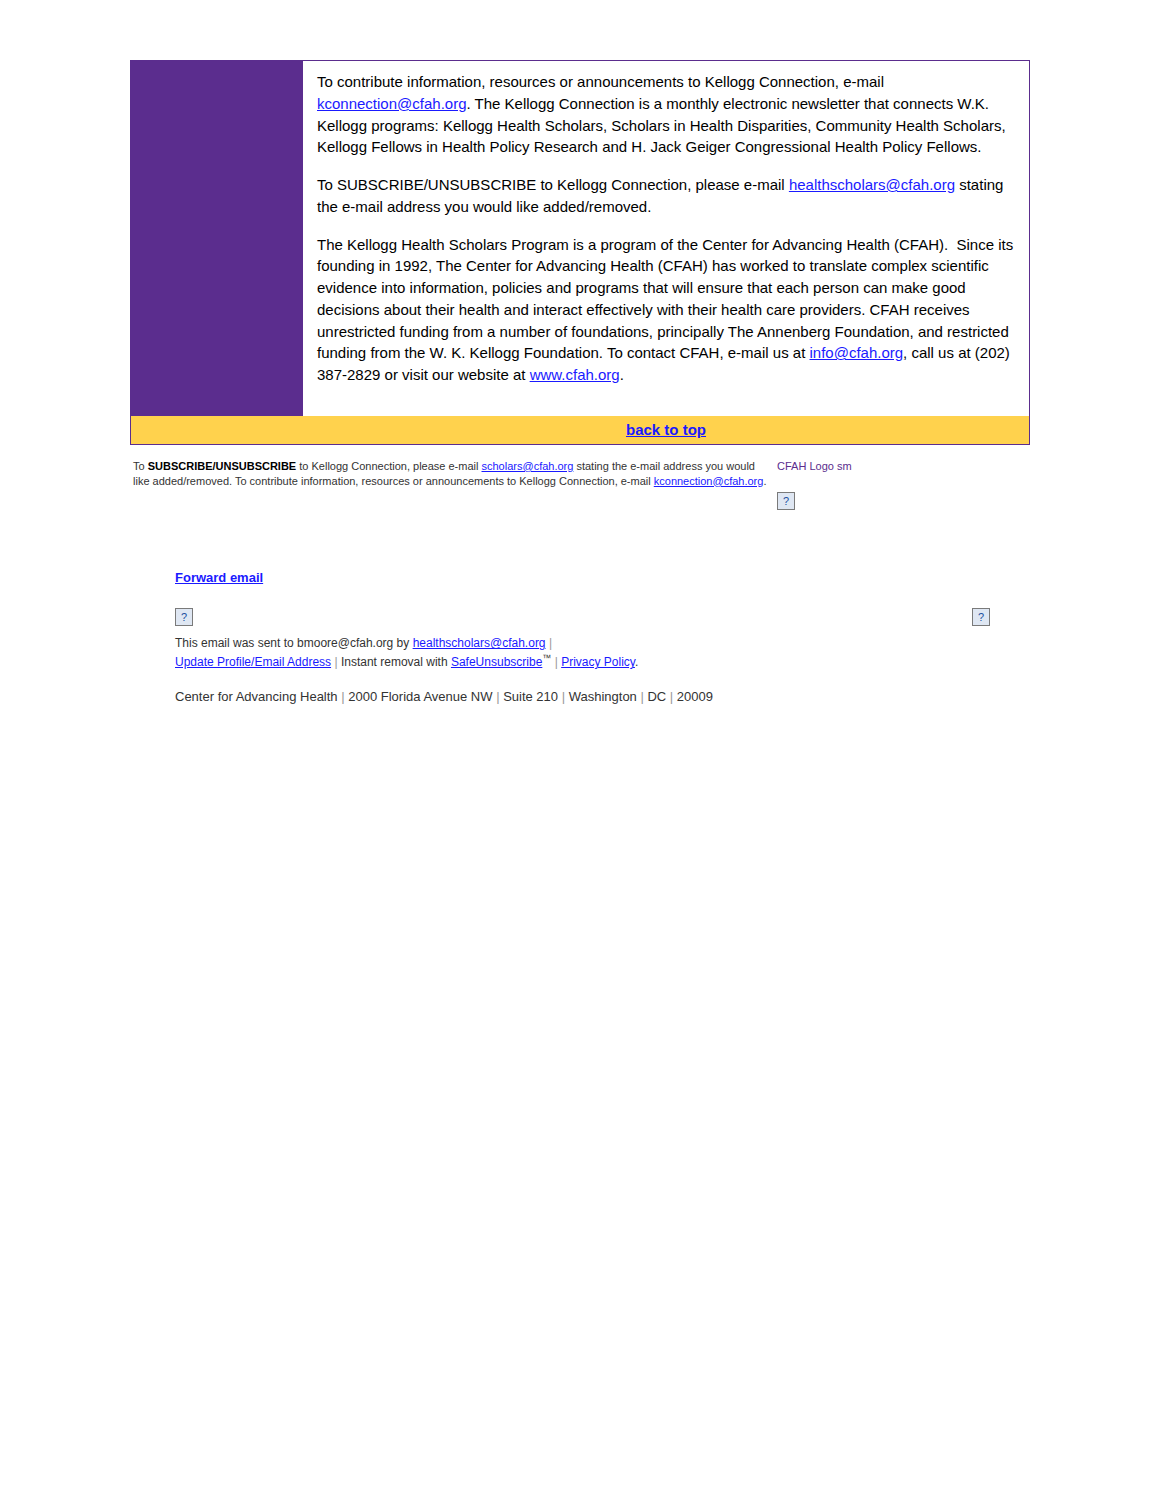| | To contribute information, resources or announcements to Kellogg Connection, e-mail kconnection@cfah.org . The Kellogg Connection is a monthly electronic newsletter that connects W.K. Kellogg programs: Kellogg Health Scholars, Scholars in Health Disparities, Community Health Scholars, Kellogg Fellows in Health Policy Research and H. Jack Geiger Congressional Health Policy Fellows. To SUBSCRIBE/UNSUBSCRIBE to Kellogg Connection, please e-mail healthscholars@cfah.org stating the e-mail address you would like added/removed. The Kellogg Health Scholars Program is a program of the Center for Advancing Health (CFAH). Since its founding in 1992, The Center for Advancing Health (CFAH) has worked to translate complex scientific evidence into information, policies and programs that will ensure that each person can make good decisions about their health and interact effectively with their health care providers. CFAH receives unrestricted funding from a number of foundations, principally The Annenberg Foundation, and restricted funding from the W. K. Kellogg Foundation. To contact CFAH, e-mail us at info@cfah.org , call us at (202) 387-2829 or visit our website at www.cfah.org . |
| | back to top |
| To SUBSCRIBE/UNSUBSCRIBE to Kellogg Connection, please e-mail scholars@cfah.org stating the e-mail address you would like added/removed. To contribute information, resources or announcements to Kellogg Connection, e-mail kconnection@cfah.org . | CFAH Logo sm ? |
Forward email
? ?
This email was sent to bmoore@cfah.org by healthscholars@cfah.org |
Update Profile/Email Address | Instant removal with SafeUnsubscribe™ | Privacy Policy.
Center for Advancing Health | 2000 Florida Avenue NW | Suite 210 | Washington | DC | 20009